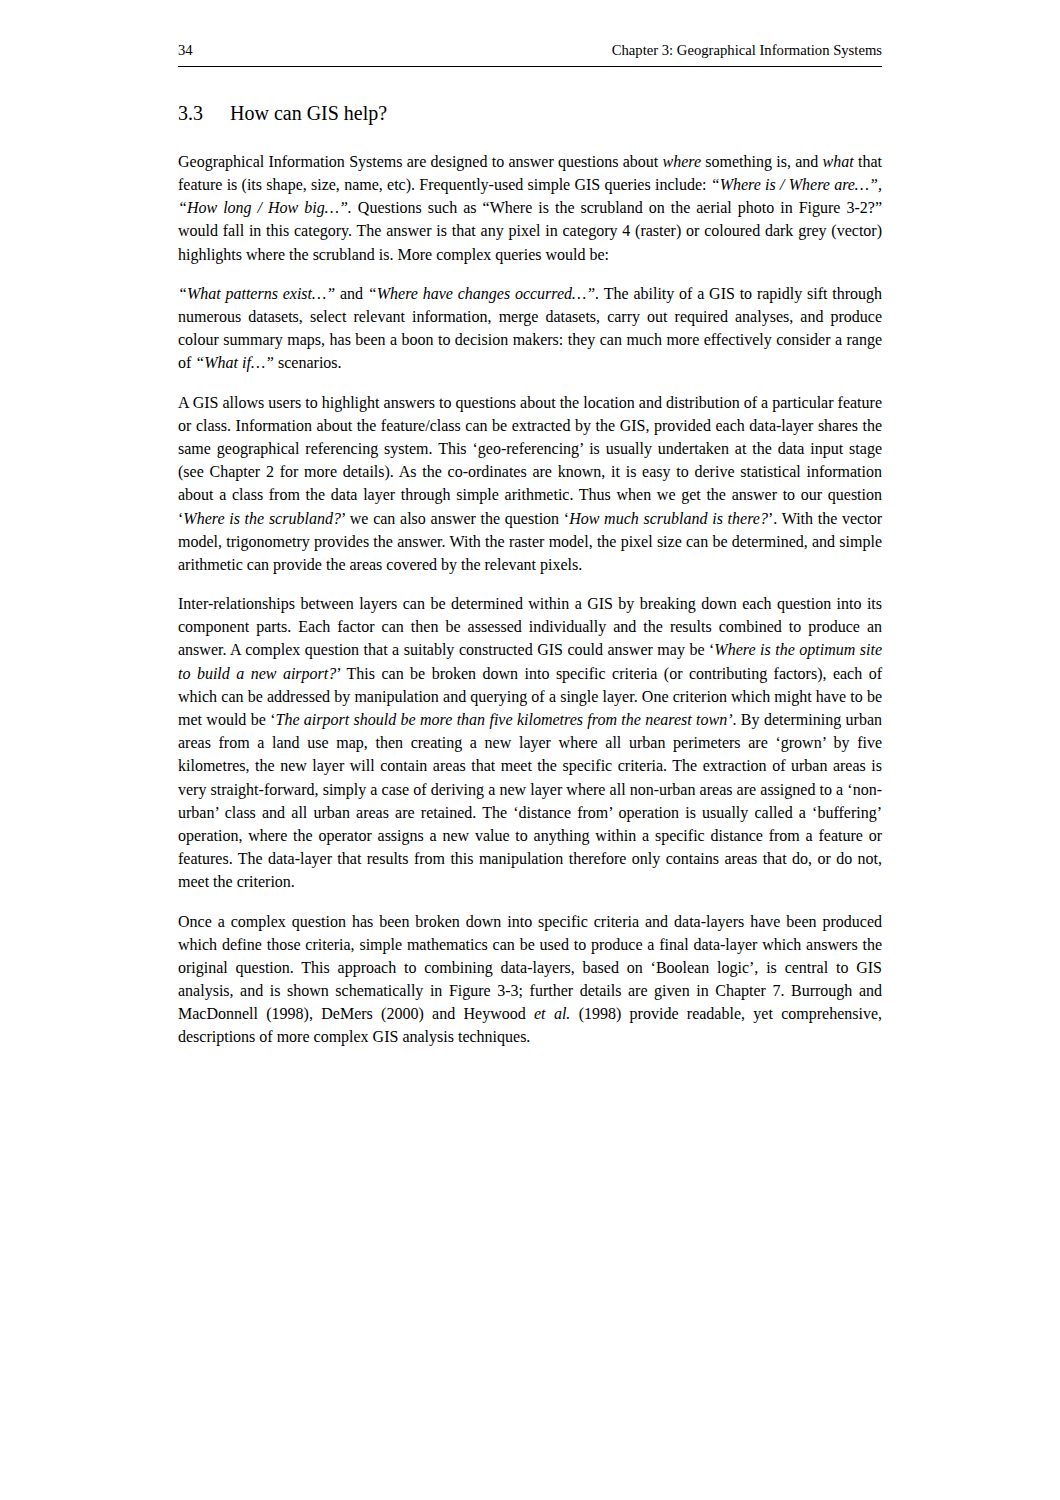34 Chapter 3: Geographical Information Systems
3.3 How can GIS help?
Geographical Information Systems are designed to answer questions about where something is, and what that feature is (its shape, size, name, etc). Frequently-used simple GIS queries include: “Where is / Where are…”, “How long / How big…”. Questions such as “Where is the scrubland on the aerial photo in Figure 3-2?” would fall in this category. The answer is that any pixel in category 4 (raster) or coloured dark grey (vector) highlights where the scrubland is. More complex queries would be:
“What patterns exist…” and “Where have changes occurred…”. The ability of a GIS to rapidly sift through numerous datasets, select relevant information, merge datasets, carry out required analyses, and produce colour summary maps, has been a boon to decision makers: they can much more effectively consider a range of “What if…” scenarios.
A GIS allows users to highlight answers to questions about the location and distribution of a particular feature or class. Information about the feature/class can be extracted by the GIS, provided each data-layer shares the same geographical referencing system. This ‘geo-referencing’ is usually undertaken at the data input stage (see Chapter 2 for more details). As the co-ordinates are known, it is easy to derive statistical information about a class from the data layer through simple arithmetic. Thus when we get the answer to our question ‘Where is the scrubland?’ we can also answer the question ‘How much scrubland is there?’. With the vector model, trigonometry provides the answer. With the raster model, the pixel size can be determined, and simple arithmetic can provide the areas covered by the relevant pixels.
Inter-relationships between layers can be determined within a GIS by breaking down each question into its component parts. Each factor can then be assessed individually and the results combined to produce an answer. A complex question that a suitably constructed GIS could answer may be ‘Where is the optimum site to build a new airport?’ This can be broken down into specific criteria (or contributing factors), each of which can be addressed by manipulation and querying of a single layer. One criterion which might have to be met would be ‘The airport should be more than five kilometres from the nearest town’. By determining urban areas from a land use map, then creating a new layer where all urban perimeters are ‘grown’ by five kilometres, the new layer will contain areas that meet the specific criteria. The extraction of urban areas is very straight-forward, simply a case of deriving a new layer where all non-urban areas are assigned to a ‘non-urban’ class and all urban areas are retained. The ‘distance from’ operation is usually called a ‘buffering’ operation, where the operator assigns a new value to anything within a specific distance from a feature or features. The data-layer that results from this manipulation therefore only contains areas that do, or do not, meet the criterion.
Once a complex question has been broken down into specific criteria and data-layers have been produced which define those criteria, simple mathematics can be used to produce a final data-layer which answers the original question. This approach to combining data-layers, based on ‘Boolean logic’, is central to GIS analysis, and is shown schematically in Figure 3-3; further details are given in Chapter 7. Burrough and MacDonnell (1998), DeMers (2000) and Heywood et al. (1998) provide readable, yet comprehensive, descriptions of more complex GIS analysis techniques.